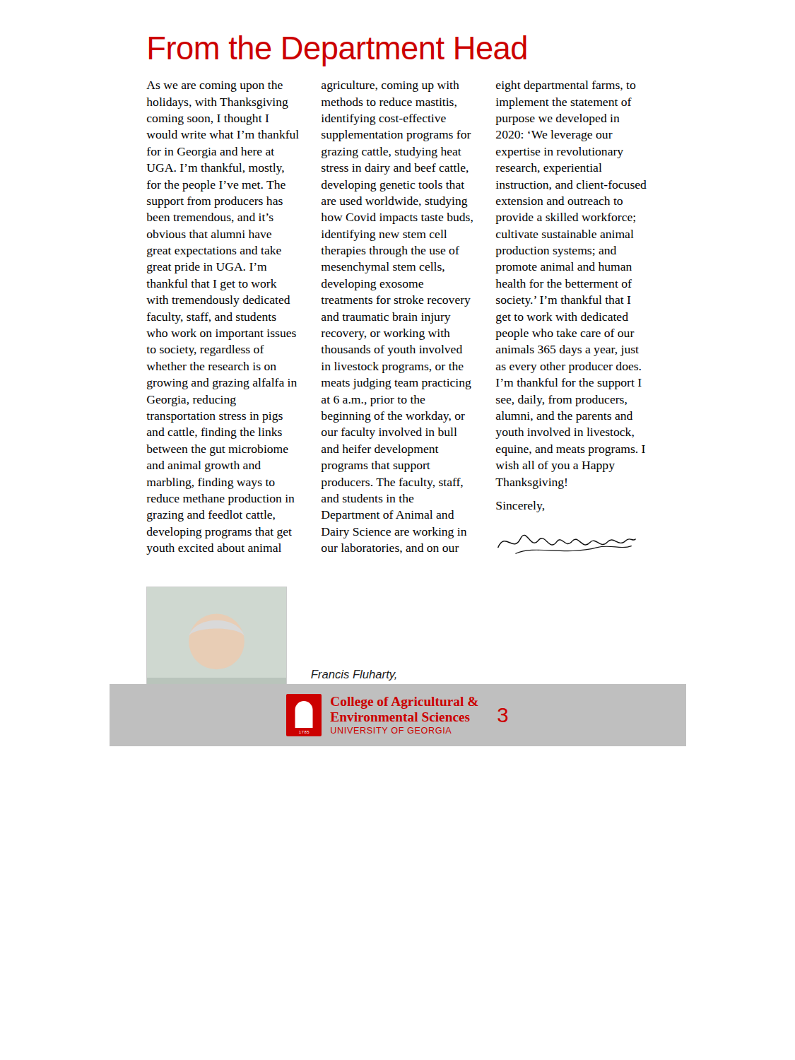From the Department Head
As we are coming upon the holidays, with Thanksgiving coming soon, I thought I would write what I’m thankful for in Georgia and here at UGA. I’m thankful, mostly, for the people I’ve met. The support from producers has been tremendous, and it’s obvious that alumni have great expectations and take great pride in UGA. I’m thankful that I get to work with tremendously dedicated faculty, staff, and students who work on important issues to society, regardless of whether the research is on growing and grazing alfalfa in Georgia, reducing transportation stress in pigs and cattle, finding the links between the gut microbiome and animal growth and marbling, finding ways to reduce methane production in grazing and feedlot cattle, developing programs that get youth excited about animal agriculture, coming up with methods to reduce mastitis, identifying cost-effective supplementation programs for grazing cattle, studying heat stress in dairy and beef cattle, developing genetic tools that are used worldwide, studying how Covid impacts taste buds, identifying new stem cell therapies through the use of mesenchymal stem cells, developing exosome treatments for stroke recovery and traumatic brain injury recovery, or working with thousands of youth involved in livestock programs, or the meats judging team practicing at 6 a.m., prior to the beginning of the workday, or our faculty involved in bull and heifer development programs that support producers. The faculty, staff, and students in the Department of Animal and Dairy Science are working in our laboratories, and on our eight departmental farms, to implement the statement of purpose we developed in 2020: ‘We leverage our expertise in revolutionary research, experiential instruction, and client-focused extension and outreach to provide a skilled workforce; cultivate sustainable animal production systems; and promote animal and human health for the betterment of society.’ I’m thankful that I get to work with dedicated people who take care of our animals 365 days a year, just as every other producer does. I’m thankful for the support I see, daily, from producers, alumni, and the parents and youth involved in livestock, equine, and meats programs. I wish all of you a Happy Thanksgiving!
Sincerely,
Francis Fluharty,
Animal and Dairy Science
Department Head
College of Agricultural & Environmental Sciences UNIVERSITY OF GEORGIA
3